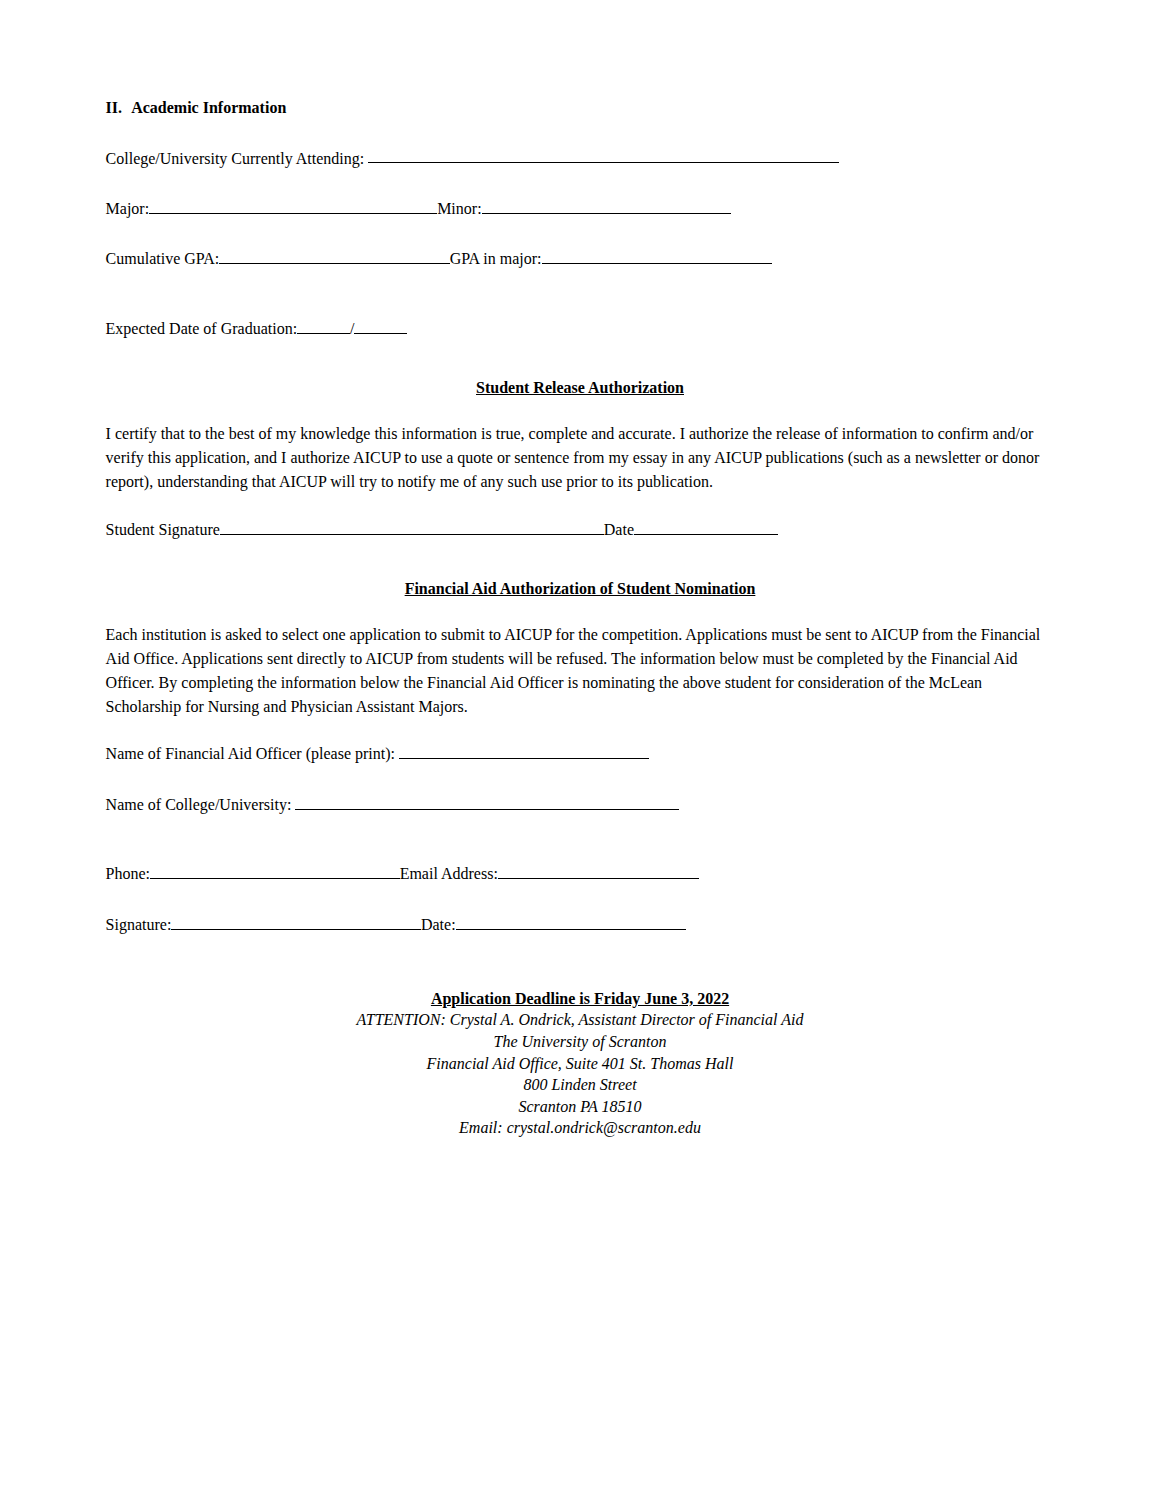II. Academic Information
College/University Currently Attending:
Major: Minor:
Cumulative GPA: GPA in major:
Expected Date of Graduation: /
Student Release Authorization
I certify that to the best of my knowledge this information is true, complete and accurate. I authorize the release of information to confirm and/or verify this application, and I authorize AICUP to use a quote or sentence from my essay in any AICUP publications (such as a newsletter or donor report), understanding that AICUP will try to notify me of any such use prior to its publication.
Student Signature Date
Financial Aid Authorization of Student Nomination
Each institution is asked to select one application to submit to AICUP for the competition. Applications must be sent to AICUP from the Financial Aid Office. Applications sent directly to AICUP from students will be refused. The information below must be completed by the Financial Aid Officer. By completing the information below the Financial Aid Officer is nominating the above student for consideration of the McLean Scholarship for Nursing and Physician Assistant Majors.
Name of Financial Aid Officer (please print):
Name of College/University:
Phone: Email Address:
Signature: Date:
Application Deadline is Friday June 3, 2022
ATTENTION: Crystal A. Ondrick, Assistant Director of Financial Aid
The University of Scranton
Financial Aid Office, Suite 401 St. Thomas Hall
800 Linden Street
Scranton PA 18510
Email: crystal.ondrick@scranton.edu